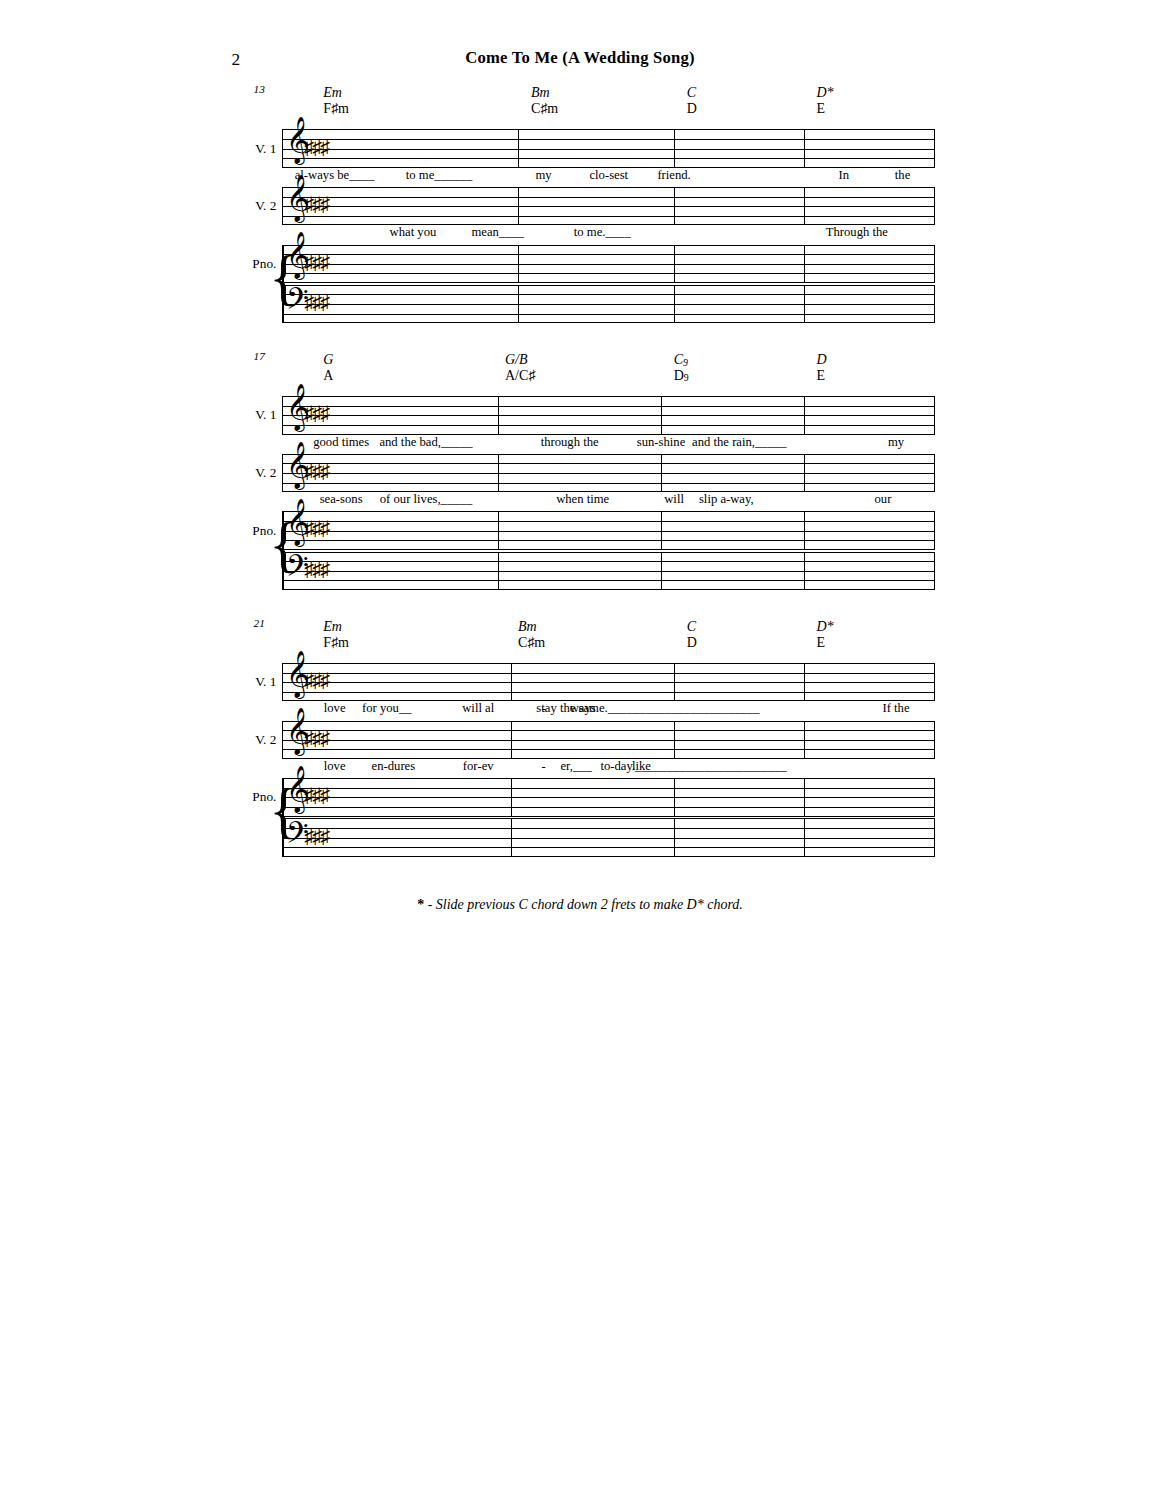2
Come To Me (A Wedding Song)
13
Em F♯m
Bm C♯m
CD
D*E
V. 1
𝄞 ♯♯♯
al‑ways be____ to me______ my clo‑sest friend. In the
V. 2
𝄞 ♯♯♯
what you mean____ to me.____ Through the
{
Pno.
𝄞 ♯♯♯
𝄢 ♯♯♯
17
GA
G/B A/C♯
C9 D9
DE
V. 1
𝄞 ♯♯♯
good times and the bad,_____ through the sun‑shine and the rain,_____ my
V. 2
𝄞 ♯♯♯
sea‑sons of our lives,_____ when time will slip a‑way, our
{
Pno.
𝄞 ♯♯♯
𝄢 ♯♯♯
21
Em F♯m
Bm C♯m
CD
D*E
V. 1
𝄞 ♯♯♯
love for you__ will al ‑ ways stay the same.________________________ If the
V. 2
𝄞 ♯♯♯
love en‑dures for‑ev ‑ er,___ like to‑day.________________________
{
Pno.
𝄞 ♯♯♯
𝄢 ♯♯♯
* - Slide previous C chord down 2 frets to make D* chord.